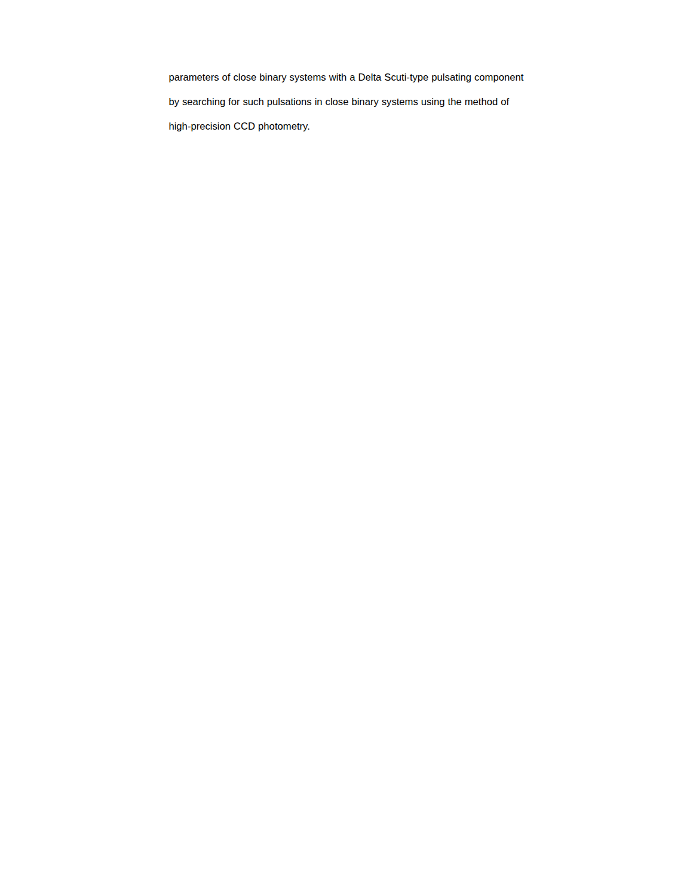parameters of close binary systems with a Delta Scuti-type pulsating component by searching for such pulsations in close binary systems using the method of high-precision CCD photometry.